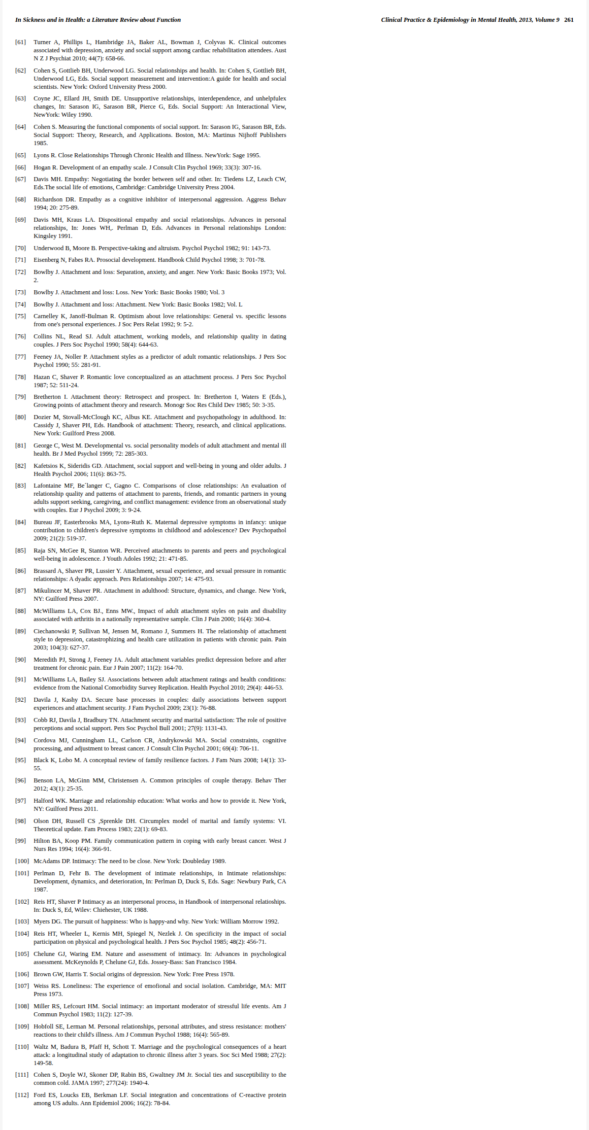In Sickness and in Health: a Literature Review about Function
Clinical Practice & Epidemiology in Mental Health, 2013, Volume 9 261
[61] Turner A, Phillips L, Hambridge JA, Baker AL, Bowman J, Colyvas K. Clinical outcomes associated with depression, anxiety and social support among cardiac rehabilitation attendees. Aust N Z J Psychiat 2010; 44(7): 658-66.
[62] Cohen S, Gottlieb BH, Underwood LG. Social relationships and health. In: Cohen S, Gottlieb BH, Underwood LG, Eds. Social support measurement and intervention:A guide for health and social scientists. New York: Oxford University Press 2000.
[63] Coyne JC, Ellard JH, Smith DE. Unsupportive relationships, interdependence, and unhelpfulex changes, In: Sarason IG, Sarason BR, Pierce G, Eds. Social Support: An Interactional View, NewYork: Wiley 1990.
[64] Cohen S. Measuring the functional components of social support. In: Sarason IG, Sarason BR, Eds. Social Support: Theory, Research, and Applications. Boston, MA: Martinus Nijhoff Publishers 1985.
[65] Lyons R. Close Relationships Through Chronic Health and Illness. NewYork: Sage 1995.
[66] Hogan R. Development of an empathy scale. J Consult Clin Psychol 1969; 33(3): 307-16.
[67] Davis MH. Empathy: Negotiating the border between self and other. In: Tiedens LZ, Leach CW, Eds.The social life of emotions, Cambridge: Cambridge University Press 2004.
[68] Richardson DR. Empathy as a cognitive inhibitor of interpersonal aggression. Aggress Behav 1994; 20: 275-89.
[69] Davis MH, Kraus LA. Dispositional empathy and social relationships. Advances in personal relationships, In: Jones WH,. Perlman D, Eds. Advances in Personal relationships London: Kingsley 1991.
[70] Underwood B, Moore B. Perspective-taking and altruism. Psychol Psychol 1982; 91: 143-73.
[71] Eisenberg N, Fabes RA. Prosocial development. Handbook Child Psychol 1998; 3: 701-78.
[72] Bowlby J. Attachment and loss: Separation, anxiety, and anger. New York: Basic Books 1973; Vol. 2.
[73] Bowlby J. Attachment and loss: Loss. New York: Basic Books 1980; Vol. 3
[74] Bowlby J. Attachment and loss: Attachment. New York: Basic Books 1982; Vol. L
[75] Carnelley K, Janoff-Bulman R. Optimism about love relationships: General vs. specific lessons from one's personal experiences. J Soc Pers Relat 1992; 9: 5-2.
[76] Collins NL, Read SJ. Adult attachment, working models, and relationship quality in dating couples. J Pers Soc Psychol 1990; 58(4): 644-63.
[77] Feeney JA, Noller P. Attachment styles as a predictor of adult romantic relationships. J Pers Soc Psychol 1990; 55: 281-91.
[78] Hazan C, Shaver P. Romantic love conceptualized as an attachment process. J Pers Soc Psychol 1987; 52: 511-24.
[79] Bretherton I. Attachment theory: Retrospect and prospect. In: Bretherton I, Waters E (Eds.), Growing points of attachment theory and research. Monogr Soc Res Child Dev 1985; 50: 3-35.
[80] Dozier M, Stovall-McClough KC, Albus KE. Attachment and psychopathology in adulthood. In: Cassidy J, Shaver PH, Eds. Handbook of attachment: Theory, research, and clinical applications. New York: Guilford Press 2008.
[81] George C, West M. Developmental vs. social personality models of adult attachment and mental ill health. Br J Med Psychol 1999; 72: 285-303.
[82] Kafetsios K, Sideridis GD. Attachment, social support and well-being in young and older adults. J Health Psychol 2006; 11(6): 863-75.
[83] Lafontaine MF, Be´langer C, Gagno C. Comparisons of close relationships: An evaluation of relationship quality and patterns of attachment to parents, friends, and romantic partners in young adults support seeking, caregiving, and conflict management: evidence from an observational study with couples. Eur J Psychol 2009; 3: 9-24.
[84] Bureau JF, Easterbrooks MA, Lyons-Ruth K. Maternal depressive symptoms in infancy: unique contribution to children's depressive symptoms in childhood and adolescence? Dev Psychopathol 2009; 21(2): 519-37.
[85] Raja SN, McGee R, Stanton WR. Perceived attachments to parents and peers and psychological well-being in adolescence. J Youth Adoles 1992; 21: 471-85.
[86] Brassard A, Shaver PR, Lussier Y. Attachment, sexual experience, and sexual pressure in romantic relationships: A dyadic approach. Pers Relationships 2007; 14: 475-93.
[87] Mikulincer M, Shaver PR. Attachment in adulthood: Structure, dynamics, and change. New York, NY: Guilford Press 2007.
[88] McWilliams LA, Cox BJ., Enns MW., Impact of adult attachment styles on pain and disability associated with arthritis in a nationally representative sample. Clin J Pain 2000; 16(4): 360-4.
[89] Ciechanowski P, Sullivan M, Jensen M, Romano J, Summers H. The relationship of attachment style to depression, catastrophizing and health care utilization in patients with chronic pain. Pain 2003; 104(3): 627-37.
[90] Meredith PJ, Strong J, Feeney JA. Adult attachment variables predict depression before and after treatment for chronic pain. Eur J Pain 2007; 11(2): 164-70.
[91] McWilliams LA, Bailey SJ. Associations between adult attachment ratings and health conditions: evidence from the National Comorbidity Survey Replication. Health Psychol 2010; 29(4): 446-53.
[92] Davila J, Kashy DA. Secure base processes in couples: daily associations between support experiences and attachment security. J Fam Psychol 2009; 23(1): 76-88.
[93] Cobb RJ, Davila J, Bradbury TN. Attachment security and marital satisfaction: The role of positive perceptions and social support. Pers Soc Psychol Bull 2001; 27(9): 1131-43.
[94] Cordova MJ, Cunningham LL, Carlson CR, Andrykowski MA. Social constraints, cognitive processing, and adjustment to breast cancer. J Consult Clin Psychol 2001; 69(4): 706-11.
[95] Black K, Lobo M. A conceptual review of family resilience factors. J Fam Nurs 2008; 14(1): 33-55.
[96] Benson LA, McGinn MM, Christensen A. Common principles of couple therapy. Behav Ther 2012; 43(1): 25-35.
[97] Halford WK. Marriage and relationship education: What works and how to provide it. New York, NY: Guilford Press 2011.
[98] Olson DH, Russell CS ,Sprenkle DH. Circumplex model of marital and family systems: VI. Theoretical update. Fam Process 1983; 22(1): 69-83.
[99] Hilton BA, Koop PM. Family communication pattern in coping with early breast cancer. West J Nurs Res 1994; 16(4): 366-91.
[100] McAdams DP. Intimacy: The need to be close. New York: Doubleday 1989.
[101] Perlman D, Fehr B. The development of intimate relationships, in Intimate relationships: Development, dynamics, and deterioration, In: Perlman D, Duck S, Eds. Sage: Newbury Park, CA 1987.
[102] Reis HT, Shaver P Intimacy as an interpersonal process, in Handbook of interpersonal relatioships. In: Duck S, Ed, Wilev: Chiehester, UK 1988.
[103] Myers DG. The pursuit of happiness: Who is happy-and why. New York: William Morrow 1992.
[104] Reis HT, Wheeler L, Kernis MH, Spiegel N, Nezlek J. On specificity in the impact of social participation on physical and psychological health. J Pers Soc Psychol 1985; 48(2): 456-71.
[105] Chelune GJ, Waring EM. Nature and assessment of intimacy. In: Advances in psychological assessment. McKeynolds P, Chelune GJ, Eds. Jossey-Bass: San Francisco 1984.
[106] Brown GW, Harris T. Social origins of depression. New York: Free Press 1978.
[107] Weiss RS. Loneliness: The experience of emofional and social isolation. Cambridge, MA: MIT Press 1973.
[108] Miller RS, Lefcourt HM. Social intimacy: an important moderator of stressful life events. Am J Commun Psychol 1983; 11(2): 127-39.
[109] Hobfoll SE, Lerman M. Personal relationships, personal attributes, and stress resistance: mothers' reactions to their child's illness. Am J Commun Psychol 1988; 16(4): 565-89.
[110] Waltz M, Badura B, Pfaff H, Schott T. Marriage and the psychological consequences of a heart attack: a longitudinal study of adaptation to chronic illness after 3 years. Soc Sci Med 1988; 27(2): 149-58.
[111] Cohen S, Doyle WJ, Skoner DP, Rabin BS, Gwaltney JM Jr. Social ties and susceptibility to the common cold. JAMA 1997; 277(24): 1940-4.
[112] Ford ES, Loucks EB, Berkman LF. Social integration and concentrations of C-reactive protein among US adults. Ann Epidemiol 2006; 16(2): 78-84.